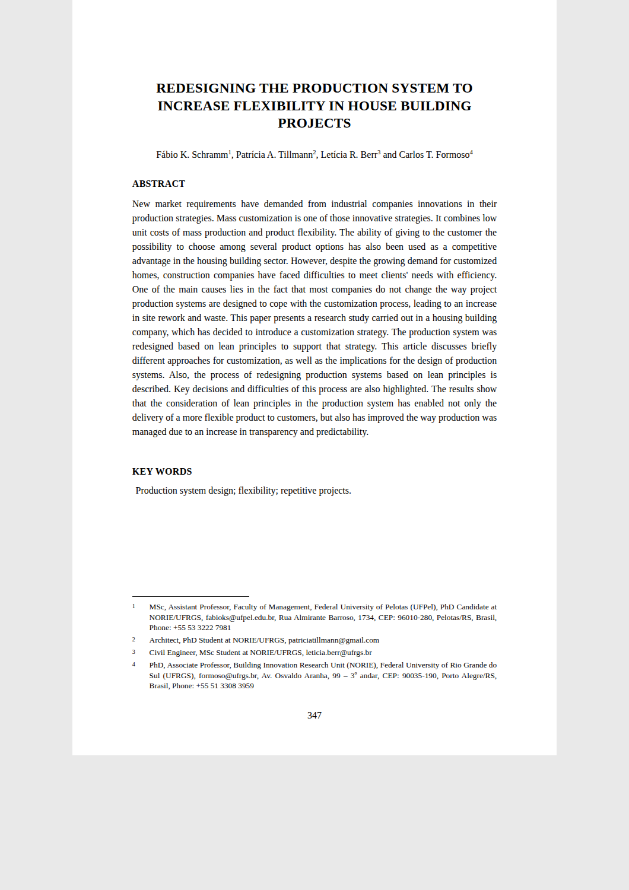REDESIGNING THE PRODUCTION SYSTEM TO
INCREASE FLEXIBILITY IN HOUSE BUILDING
PROJECTS
Fábio K. Schramm1, Patrícia A. Tillmann2, Letícia R. Berr3 and Carlos T. Formoso4
ABSTRACT
New market requirements have demanded from industrial companies innovations in their production strategies. Mass customization is one of those innovative strategies. It combines low unit costs of mass production and product flexibility. The ability of giving to the customer the possibility to choose among several product options has also been used as a competitive advantage in the housing building sector. However, despite the growing demand for customized homes, construction companies have faced difficulties to meet clients' needs with efficiency. One of the main causes lies in the fact that most companies do not change the way project production systems are designed to cope with the customization process, leading to an increase in site rework and waste. This paper presents a research study carried out in a housing building company, which has decided to introduce a customization strategy. The production system was redesigned based on lean principles to support that strategy. This article discusses briefly different approaches for customization, as well as the implications for the design of production systems. Also, the process of redesigning production systems based on lean principles is described. Key decisions and difficulties of this process are also highlighted. The results show that the consideration of lean principles in the production system has enabled not only the delivery of a more flexible product to customers, but also has improved the way production was managed due to an increase in transparency and predictability.
KEY WORDS
Production system design; flexibility; repetitive projects.
1
MSc, Assistant Professor, Faculty of Management, Federal University of Pelotas (UFPel), PhD Candidate at NORIE/UFRGS, fabioks@ufpel.edu.br, Rua Almirante Barroso, 1734, CEP: 96010-280, Pelotas/RS, Brasil, Phone: +55 53 3222 7981
2
Architect, PhD Student at NORIE/UFRGS, patriciatillmann@gmail.com
3
Civil Engineer, MSc Student at NORIE/UFRGS, leticia.berr@ufrgs.br
4
PhD, Associate Professor, Building Innovation Research Unit (NORIE), Federal University of Rio Grande do Sul (UFRGS), formoso@ufrgs.br, Av. Osvaldo Aranha, 99 – 3º andar, CEP: 90035-190, Porto Alegre/RS, Brasil, Phone: +55 51 3308 3959
347